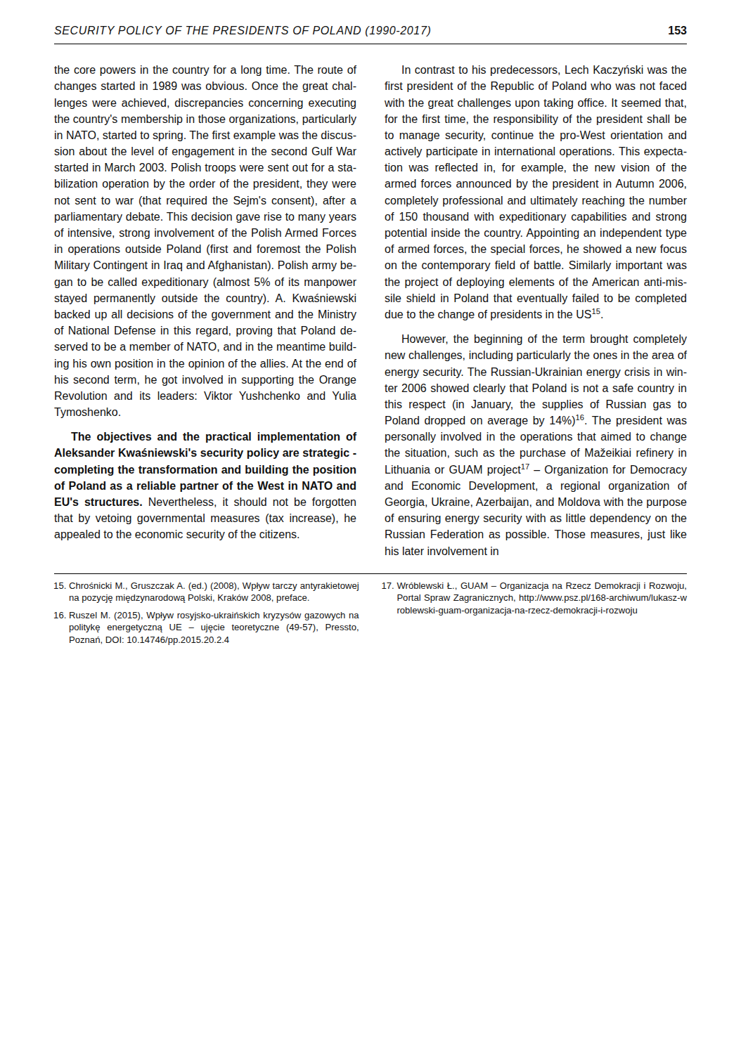Security policy of the presidents of Poland (1990-2017)
153
the core powers in the country for a long time. The route of changes started in 1989 was obvious. Once the great challenges were achieved, discrepancies concerning executing the country's membership in those organizations, particularly in NATO, started to spring. The first example was the discussion about the level of engagement in the second Gulf War started in March 2003. Polish troops were sent out for a stabilization operation by the order of the president, they were not sent to war (that required the Sejm's consent), after a parliamentary debate. This decision gave rise to many years of intensive, strong involvement of the Polish Armed Forces in operations outside Poland (first and foremost the Polish Military Contingent in Iraq and Afghanistan). Polish army began to be called expeditionary (almost 5% of its manpower stayed permanently outside the country). A. Kwaśniewski backed up all decisions of the government and the Ministry of National Defense in this regard, proving that Poland deserved to be a member of NATO, and in the meantime building his own position in the opinion of the allies. At the end of his second term, he got involved in supporting the Orange Revolution and its leaders: Viktor Yushchenko and Yulia Tymoshenko.
The objectives and the practical implementation of Aleksander Kwaśniewski's security policy are strategic - completing the transformation and building the position of Poland as a reliable partner of the West in NATO and EU's structures. Nevertheless, it should not be forgotten that by vetoing governmental measures (tax increase), he appealed to the economic security of the citizens.
In contrast to his predecessors, Lech Kaczyński was the first president of the Republic of Poland who was not faced with the great challenges upon taking office. It seemed that, for the first time, the responsibility of the president shall be to manage security, continue the pro-West orientation and actively participate in international operations. This expectation was reflected in, for example, the new vision of the armed forces announced by the president in Autumn 2006, completely professional and ultimately reaching the number of 150 thousand with expeditionary capabilities and strong potential inside the country. Appointing an independent type of armed forces, the special forces, he showed a new focus on the contemporary field of battle. Similarly important was the project of deploying elements of the American anti-missile shield in Poland that eventually failed to be completed due to the change of presidents in the US15.
However, the beginning of the term brought completely new challenges, including particularly the ones in the area of energy security. The Russian-Ukrainian energy crisis in winter 2006 showed clearly that Poland is not a safe country in this respect (in January, the supplies of Russian gas to Poland dropped on average by 14%)16. The president was personally involved in the operations that aimed to change the situation, such as the purchase of Mažeikiai refinery in Lithuania or GUAM project17 – Organization for Democracy and Economic Development, a regional organization of Georgia, Ukraine, Azerbaijan, and Moldova with the purpose of ensuring energy security with as little dependency on the Russian Federation as possible. Those measures, just like his later involvement in
Chrośnicki M., Gruszczak A. (ed.) (2008), Wpływ tarczy antyrakietowej na pozycję międzynarodową Polski, Kraków 2008, preface.
Ruszel M. (2015), Wpływ rosyjsko-ukraińskich kryzysów gazowych na politykę energetyczną UE – ujęcie teoretyczne (49-57), Pressto, Poznań, DOI: 10.14746/pp.2015.20.2.4
Wróblewski Ł., GUAM – Organizacja na Rzecz Demokracji i Rozwoju, Portal Spraw Zagranicznych, http://www.psz.pl/168-archiwum/lukasz-wroblewski-guam-organizacja-na-rzecz-demokracji-i-rozwoju